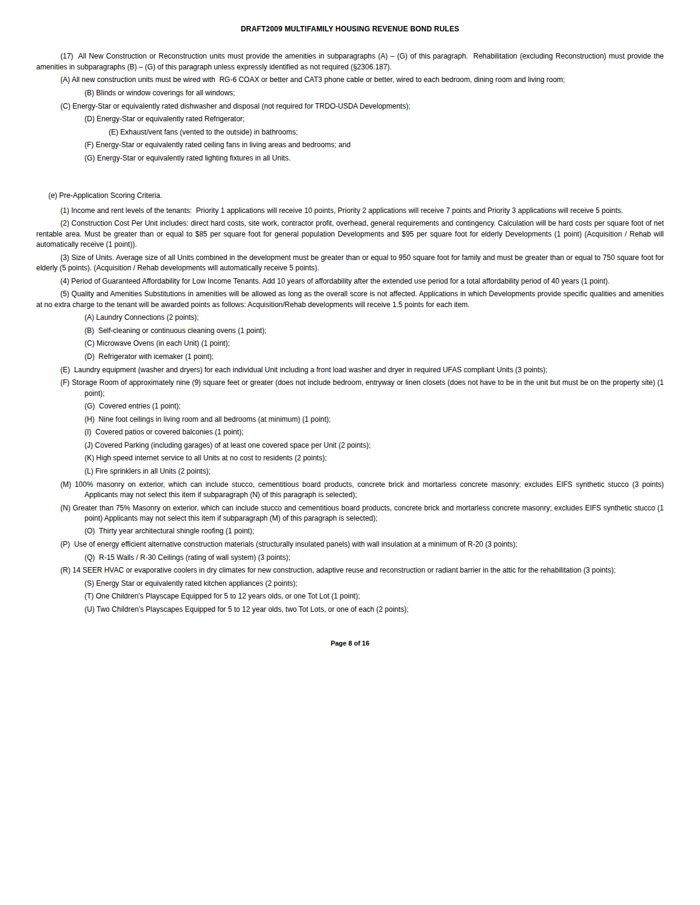DRAFT2009 MULTIFAMILY HOUSING REVENUE BOND RULES
(17) All New Construction or Reconstruction units must provide the amenities in subparagraphs (A) – (G) of this paragraph. Rehabilitation (excluding Reconstruction) must provide the amenities in subparagraphs (B) – (G) of this paragraph unless expressly identified as not required (§2306.187).
(A) All new construction units must be wired with RG-6 COAX or better and CAT3 phone cable or better, wired to each bedroom, dining room and living room;
(B) Blinds or window coverings for all windows;
(C) Energy-Star or equivalently rated dishwasher and disposal (not required for TRDO-USDA Developments);
(D) Energy-Star or equivalently rated Refrigerator;
(E) Exhaust/vent fans (vented to the outside) in bathrooms;
(F) Energy-Star or equivalently rated ceiling fans in living areas and bedrooms; and
(G) Energy-Star or equivalently rated lighting fixtures in all Units.
(e) Pre-Application Scoring Criteria.
(1) Income and rent levels of the tenants: Priority 1 applications will receive 10 points, Priority 2 applications will receive 7 points and Priority 3 applications will receive 5 points.
(2) Construction Cost Per Unit includes: direct hard costs, site work, contractor profit, overhead, general requirements and contingency. Calculation will be hard costs per square foot of net rentable area. Must be greater than or equal to $85 per square foot for general population Developments and $95 per square foot for elderly Developments (1 point) (Acquisition / Rehab will automatically receive (1 point)).
(3) Size of Units. Average size of all Units combined in the development must be greater than or equal to 950 square foot for family and must be greater than or equal to 750 square foot for elderly (5 points). (Acquisition / Rehab developments will automatically receive 5 points).
(4) Period of Guaranteed Affordability for Low Income Tenants. Add 10 years of affordability after the extended use period for a total affordability period of 40 years (1 point).
(5) Quality and Amenities Substitutions in amenities will be allowed as long as the overall score is not affected. Applications in which Developments provide specific qualities and amenities at no extra charge to the tenant will be awarded points as follows: Acquisition/Rehab developments will receive 1.5 points for each item.
(A) Laundry Connections (2 points);
(B) Self-cleaning or continuous cleaning ovens (1 point);
(C) Microwave Ovens (in each Unit) (1 point);
(D) Refrigerator with icemaker (1 point);
(E) Laundry equipment (washer and dryers) for each individual Unit including a front load washer and dryer in required UFAS compliant Units (3 points);
(F) Storage Room of approximately nine (9) square feet or greater (does not include bedroom, entryway or linen closets (does not have to be in the unit but must be on the property site) (1 point);
(G) Covered entries (1 point);
(H) Nine foot ceilings in living room and all bedrooms (at minimum) (1 point);
(I) Covered patios or covered balconies (1 point);
(J) Covered Parking (including garages) of at least one covered space per Unit (2 points);
(K) High speed internet service to all Units at no cost to residents (2 points);
(L) Fire sprinklers in all Units (2 points);
(M) 100% masonry on exterior, which can include stucco, cementitious board products, concrete brick and mortarless concrete masonry; excludes EIFS synthetic stucco (3 points) Applicants may not select this item if subparagraph (N) of this paragraph is selected);
(N) Greater than 75% Masonry on exterior, which can include stucco and cementitious board products, concrete brick and mortarless concrete masonry; excludes EIFS synthetic stucco (1 point) Applicants may not select this item if subparagraph (M) of this paragraph is selected);
(O) Thirty year architectural shingle roofing (1 point);
(P) Use of energy efficient alternative construction materials (structurally insulated panels) with wall insulation at a minimum of R-20 (3 points);
(Q) R-15 Walls / R-30 Ceilings (rating of wall system) (3 points);
(R) 14 SEER HVAC or evaporative coolers in dry climates for new construction, adaptive reuse and reconstruction or radiant barrier in the attic for the rehabilitation (3 points);
(S) Energy Star or equivalently rated kitchen appliances (2 points);
(T) One Children’s Playscape Equipped for 5 to 12 years olds, or one Tot Lot (1 point);
(U) Two Children’s Playscapes Equipped for 5 to 12 year olds, two Tot Lots, or one of each (2 points);
Page 8 of 16